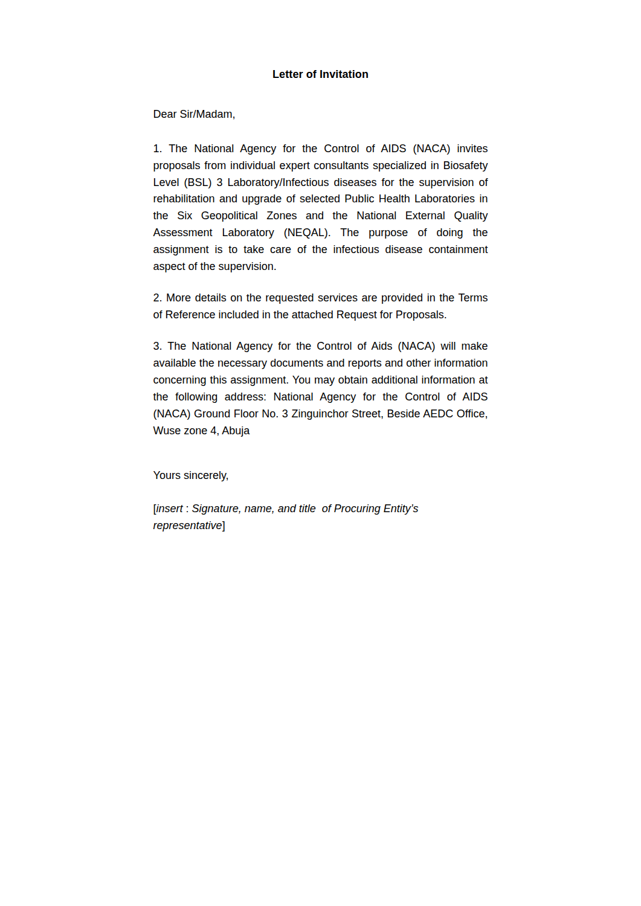Letter of Invitation
Dear Sir/Madam,
1. The National Agency for the Control of AIDS (NACA) invites proposals from individual expert consultants specialized in Biosafety Level (BSL) 3 Laboratory/Infectious diseases for the supervision of rehabilitation and upgrade of selected Public Health Laboratories in the Six Geopolitical Zones and the National External Quality Assessment Laboratory (NEQAL). The purpose of doing the assignment is to take care of the infectious disease containment aspect of the supervision.
2. More details on the requested services are provided in the Terms of Reference included in the attached Request for Proposals.
3. The National Agency for the Control of Aids (NACA) will make available the necessary documents and reports and other information concerning this assignment. You may obtain additional information at the following address: National Agency for the Control of AIDS (NACA) Ground Floor No. 3 Zinguinchor Street, Beside AEDC Office, Wuse zone 4, Abuja
Yours sincerely,
[insert : Signature, name, and title of Procuring Entity’s representative]